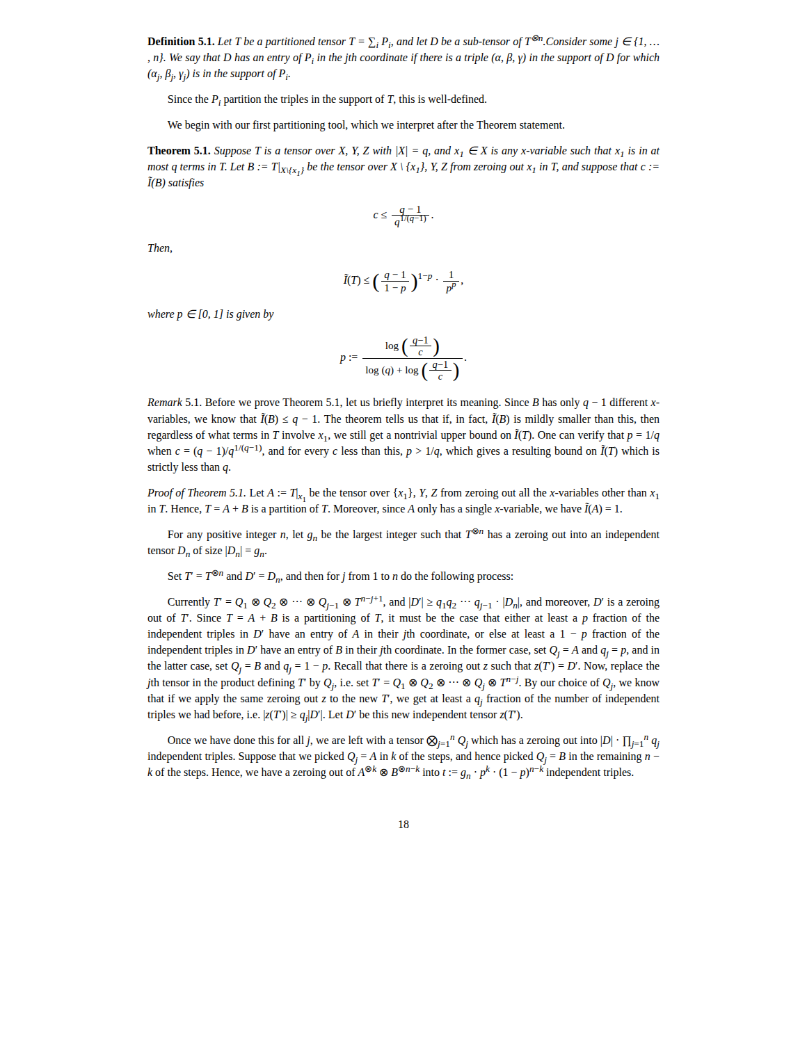Definition 5.1. Let T be a partitioned tensor T = ∑i Pi, and let D be a sub-tensor of T⊗n.Consider some j ∈ {1, … , n}. We say that D has an entry of Pi in the jth coordinate if there is a triple (α, β, γ) in the support of D for which (αj, βj, γj) is in the support of Pi.
Since the Pi partition the triples in the support of T, this is well-defined.
We begin with our first partitioning tool, which we interpret after the Theorem statement.
Theorem 5.1. Suppose T is a tensor over X, Y, Z with |X| = q, and x1 ∈ X is any x-variable such that x1 is in at most q terms in T. Let B := T|X\{x1} be the tensor over X \ {x1}, Y, Z from zeroing out x1 in T, and suppose that c := Ĩ(B) satisfies
c ≤ q − 1 q1/(q−1).
Then,
Ĩ(T) ≤ (q − 11 − p)1−p · 1 pp,
where p ∈ [0, 1] is given by
p := log (q−1 c) log (q) + log (q−1 c).
Remark 5.1. Before we prove Theorem 5.1, let us briefly interpret its meaning. Since B has only q − 1 different x-variables, we know that Ĩ(B) ≤ q − 1. The theorem tells us that if, in fact, Ĩ(B) is mildly smaller than this, then regardless of what terms in T involve x1, we still get a nontrivial upper bound on Ĩ(T). One can verify that p = 1/q when c = (q − 1)/q1/(q−1), and for every c less than this, p > 1/q, which gives a resulting bound on Ĩ(T) which is strictly less than q.
Proof of Theorem 5.1. Let A := T|x1 be the tensor over {x1}, Y, Z from zeroing out all the x-variables other than x1 in T. Hence, T = A + B is a partition of T. Moreover, since A only has a single x-variable, we have Ĩ(A) = 1.
For any positive integer n, let gn be the largest integer such that T⊗n has a zeroing out into an independent tensor Dn of size |Dn| = gn.
Set T′ = T⊗n and D′ = Dn, and then for j from 1 to n do the following process:
Currently T′ = Q1 ⊗ Q2 ⊗ ··· ⊗ Qj−1 ⊗ Tn−j+1, and |D′| ≥ q1q2 ··· qj−1 · |Dn|, and moreover, D′ is a zeroing out of T′. Since T = A + B is a partitioning of T, it must be the case that either at least a p fraction of the independent triples in D′ have an entry of A in their jth coordinate, or else at least a 1 − p fraction of the independent triples in D′ have an entry of B in their jth coordinate. In the former case, set Qj = A and qj = p, and in the latter case, set Qj = B and qj = 1 − p. Recall that there is a zeroing out z such that z(T′) = D′. Now, replace the jth tensor in the product defining T′ by Qj, i.e. set T′ = Q1 ⊗ Q2 ⊗ ··· ⊗ Qj ⊗ Tn−j. By our choice of Qj, we know that if we apply the same zeroing out z to the new T′, we get at least a qj fraction of the number of independent triples we had before, i.e. |z(T′)| ≥ qj|D′|. Let D′ be this new independent tensor z(T′).
Once we have done this for all j, we are left with a tensor ⨂j=1n Qj which has a zeroing out into |D| · ∏j=1n qj independent triples. Suppose that we picked Qj = A in k of the steps, and hence picked Qj = B in the remaining n − k of the steps. Hence, we have a zeroing out of A⊗k ⊗ B⊗n−k into t := gn · pk · (1 − p)n−k independent triples.
18